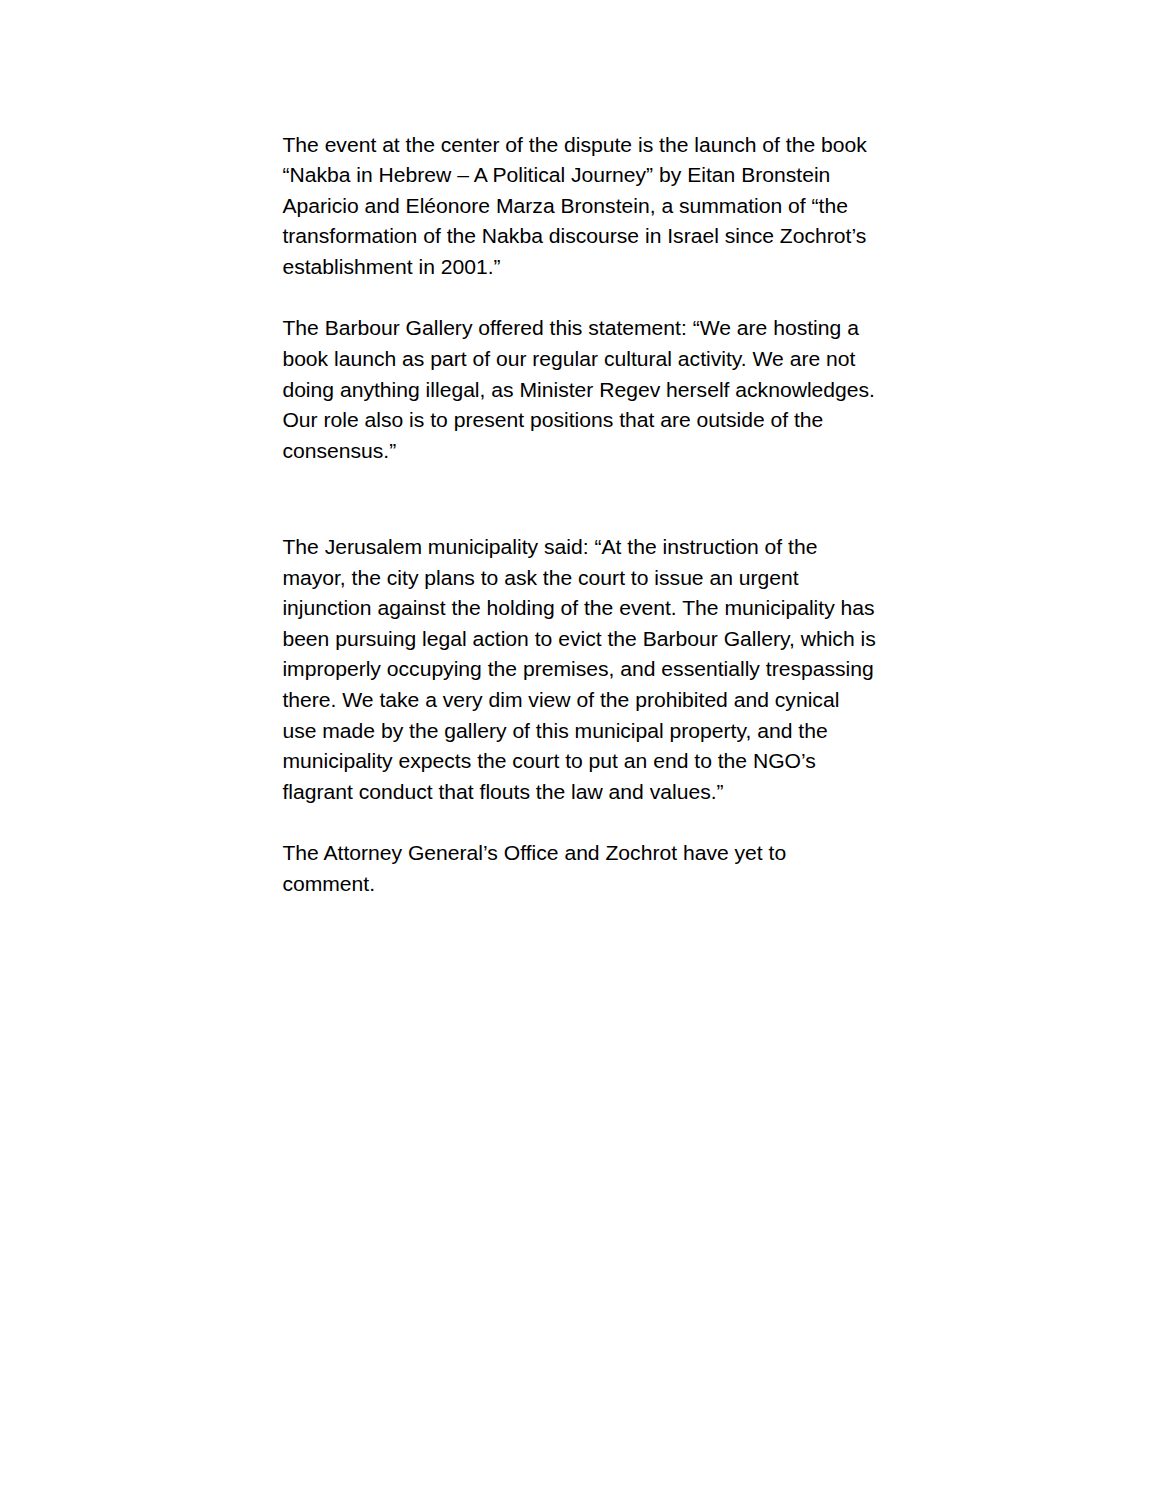The event at the center of the dispute is the launch of the book “Nakba in Hebrew – A Political Journey” by Eitan Bronstein Aparicio and Eléonore Marza Bronstein, a summation of “the transformation of the Nakba discourse in Israel since Zochrot’s establishment in 2001.”
The Barbour Gallery offered this statement: “We are hosting a book launch as part of our regular cultural activity. We are not doing anything illegal, as Minister Regev herself acknowledges. Our role also is to present positions that are outside of the consensus.”
The Jerusalem municipality said: “At the instruction of the mayor, the city plans to ask the court to issue an urgent injunction against the holding of the event. The municipality has been pursuing legal action to evict the Barbour Gallery, which is improperly occupying the premises, and essentially trespassing there. We take a very dim view of the prohibited and cynical use made by the gallery of this municipal property, and the municipality expects the court to put an end to the NGO’s flagrant conduct that flouts the law and values.”
The Attorney General’s Office and Zochrot have yet to comment.